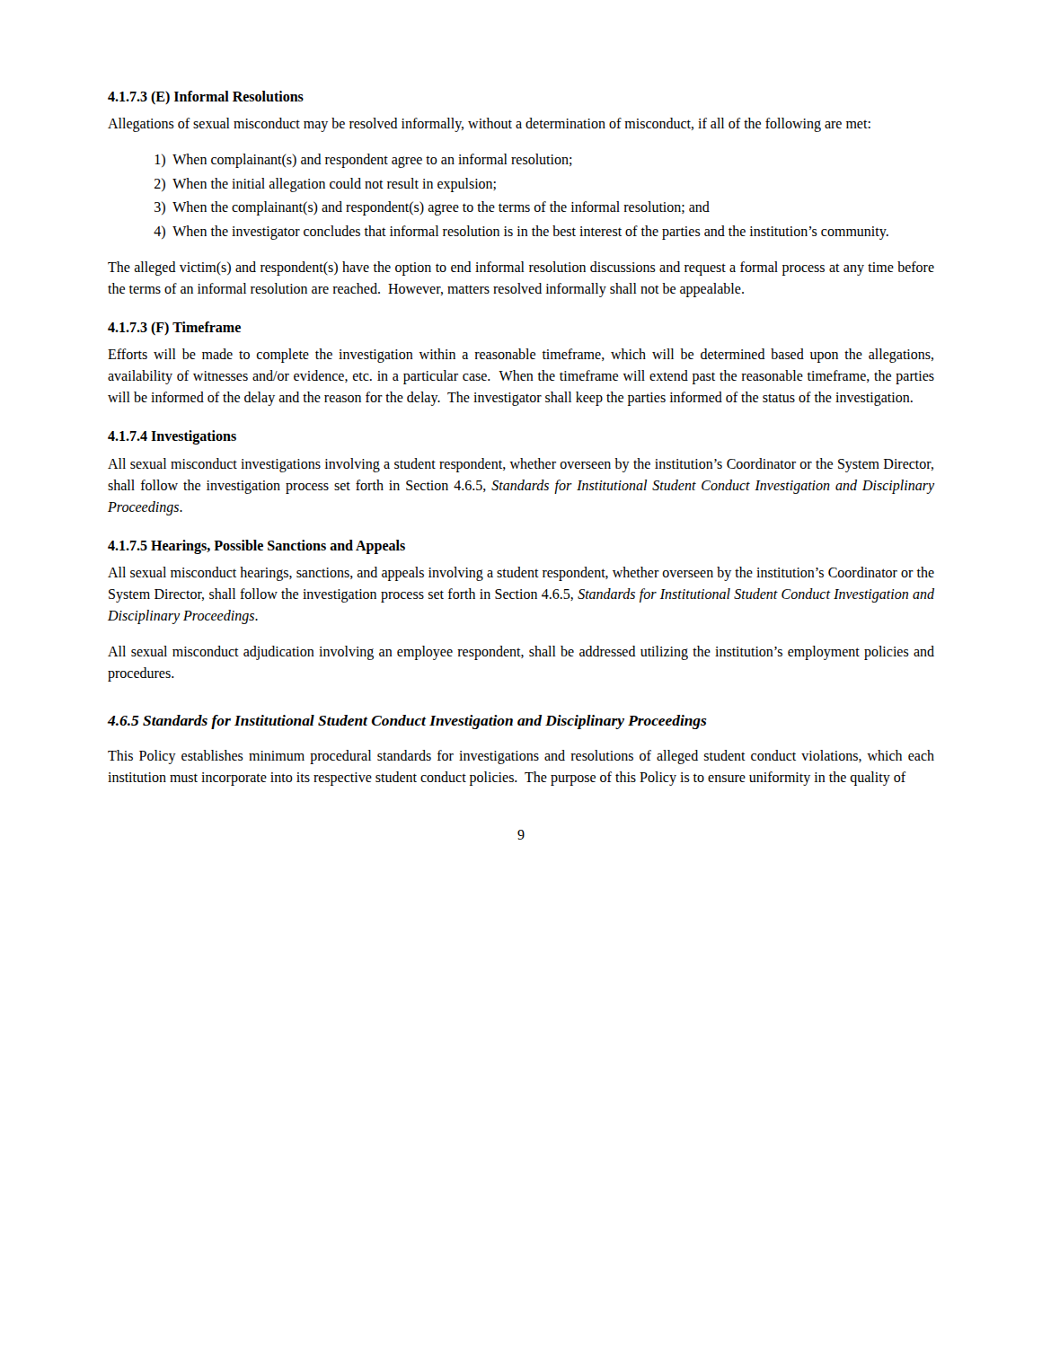4.1.7.3 (E) Informal Resolutions
Allegations of sexual misconduct may be resolved informally, without a determination of misconduct, if all of the following are met:
1) When complainant(s) and respondent agree to an informal resolution;
2) When the initial allegation could not result in expulsion;
3) When the complainant(s) and respondent(s) agree to the terms of the informal resolution; and
4) When the investigator concludes that informal resolution is in the best interest of the parties and the institution’s community.
The alleged victim(s) and respondent(s) have the option to end informal resolution discussions and request a formal process at any time before the terms of an informal resolution are reached. However, matters resolved informally shall not be appealable.
4.1.7.3 (F) Timeframe
Efforts will be made to complete the investigation within a reasonable timeframe, which will be determined based upon the allegations, availability of witnesses and/or evidence, etc. in a particular case. When the timeframe will extend past the reasonable timeframe, the parties will be informed of the delay and the reason for the delay. The investigator shall keep the parties informed of the status of the investigation.
4.1.7.4 Investigations
All sexual misconduct investigations involving a student respondent, whether overseen by the institution’s Coordinator or the System Director, shall follow the investigation process set forth in Section 4.6.5, Standards for Institutional Student Conduct Investigation and Disciplinary Proceedings.
4.1.7.5 Hearings, Possible Sanctions and Appeals
All sexual misconduct hearings, sanctions, and appeals involving a student respondent, whether overseen by the institution’s Coordinator or the System Director, shall follow the investigation process set forth in Section 4.6.5, Standards for Institutional Student Conduct Investigation and Disciplinary Proceedings.
All sexual misconduct adjudication involving an employee respondent, shall be addressed utilizing the institution’s employment policies and procedures.
4.6.5 Standards for Institutional Student Conduct Investigation and Disciplinary Proceedings
This Policy establishes minimum procedural standards for investigations and resolutions of alleged student conduct violations, which each institution must incorporate into its respective student conduct policies. The purpose of this Policy is to ensure uniformity in the quality of
9